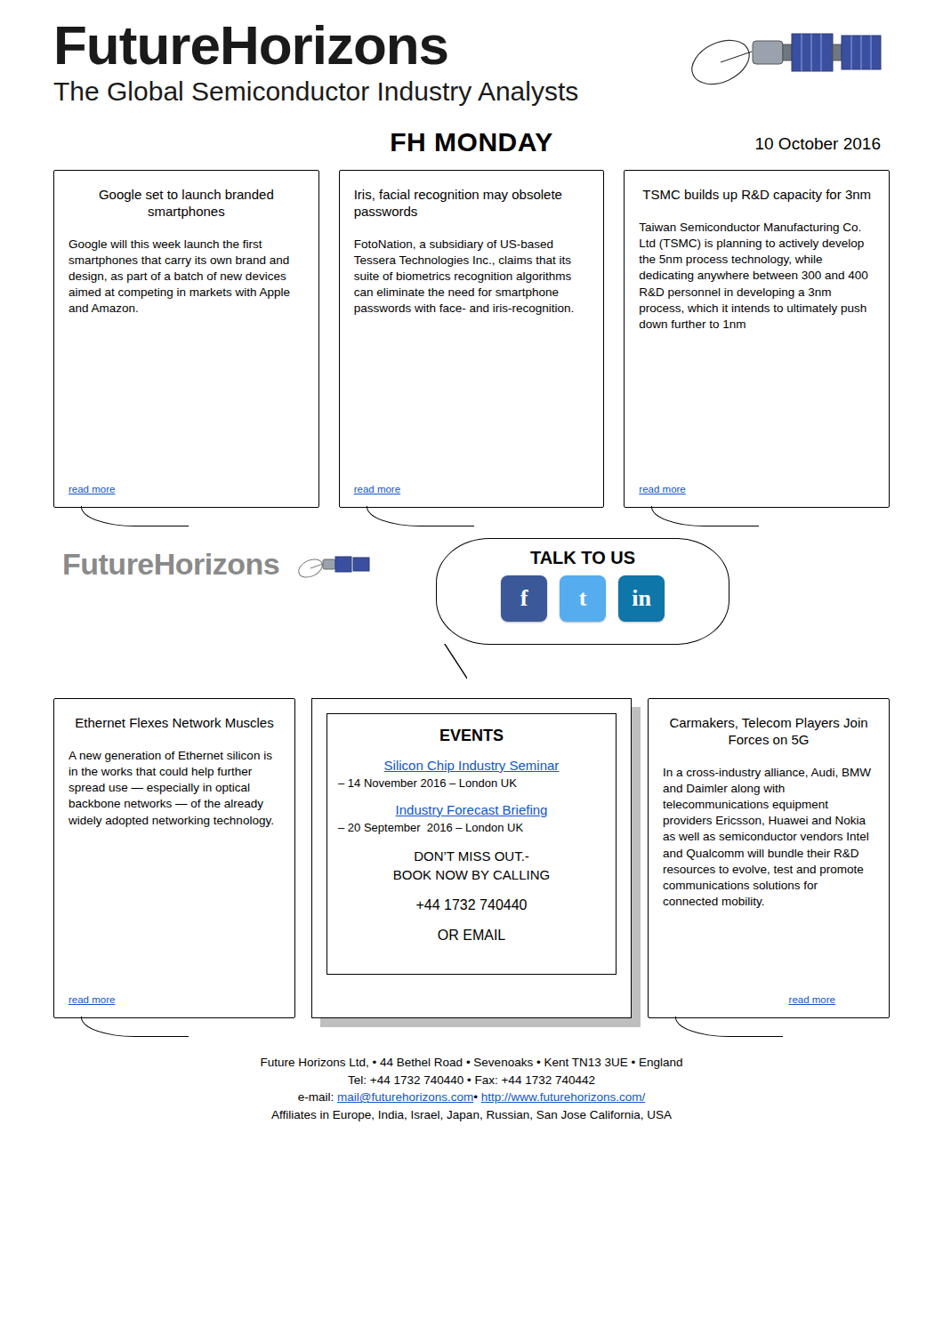Future Horizons
The Global Semiconductor Industry Analysts
FH MONDAY
10 October 2016
Google set to launch branded smartphones
Google will this week launch the first smartphones that carry its own brand and design, as part of a batch of new devices aimed at competing in markets with Apple and Amazon.
read more
Iris, facial recognition may obsolete passwords
FotoNation, a subsidiary of US-based Tessera Technologies Inc., claims that its suite of biometrics recognition algorithms can eliminate the need for smartphone passwords with face- and iris-recognition.
read more
TSMC builds up R&D capacity for 3nm
Taiwan Semiconductor Manufacturing Co. Ltd (TSMC) is planning to actively develop the 5nm process technology, while dedicating anywhere between 300 and 400 R&D personnel in developing a 3nm process, which it intends to ultimately push down further to 1nm
read more
FutureHorizons
TALK TO US
f t in
Ethernet Flexes Network Muscles
A new generation of Ethernet silicon is in the works that could help further spread use — especially in optical backbone networks — of the already widely adopted networking technology.
read more
EVENTS
Silicon Chip Industry Seminar
– 14 November 2016 – London UK
Industry Forecast Briefing
– 20 September 2016 – London UK
DON’T MISS OUT.-
BOOK NOW BY CALLING
+44 1732 740440
OR EMAIL
Carmakers, Telecom Players Join Forces on 5G
In a cross-industry alliance, Audi, BMW and Daimler along with telecommunications equipment providers Ericsson, Huawei and Nokia as well as semiconductor vendors Intel and Qualcomm will bundle their R&D resources to evolve, test and promote communications solutions for connected mobility.
read more
Future Horizons Ltd, • 44 Bethel Road • Sevenoaks • Kent TN13 3UE • England
Tel: +44 1732 740440 • Fax: +44 1732 740442
e-mail: mail@futurehorizons.com• http://www.futurehorizons.com/
Affiliates in Europe, India, Israel, Japan, Russian, San Jose California, USA